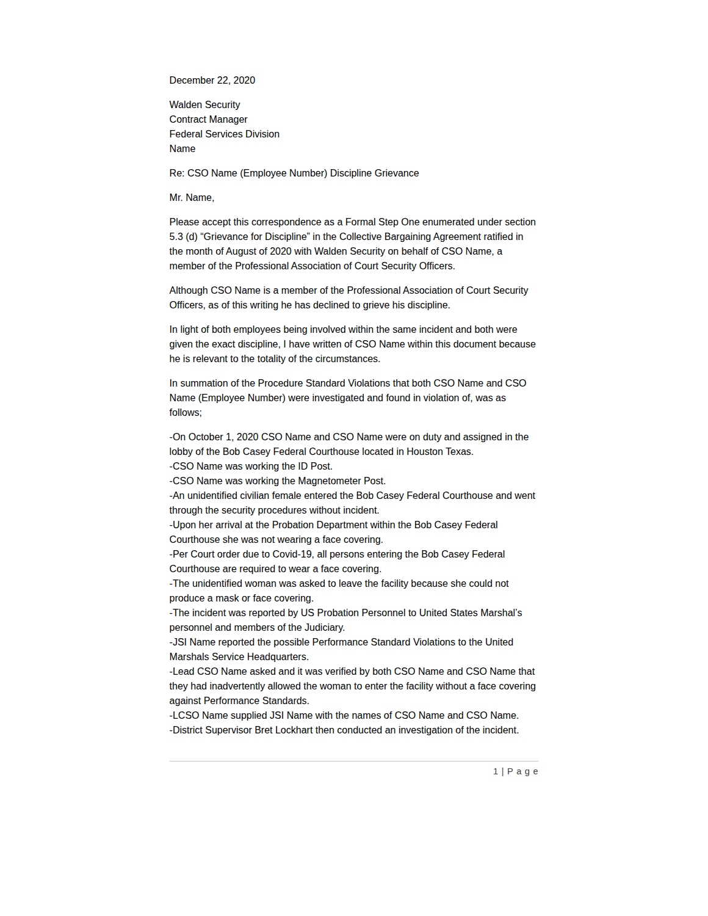December 22, 2020
Walden Security
Contract Manager
Federal Services Division
Name
Re: CSO Name (Employee Number) Discipline Grievance
Mr. Name,
Please accept this correspondence as a Formal Step One enumerated under section 5.3 (d) “Grievance for Discipline” in the Collective Bargaining Agreement ratified in the month of August of 2020 with Walden Security on behalf of CSO Name, a member of the Professional Association of Court Security Officers.
Although CSO Name is a member of the Professional Association of Court Security Officers, as of this writing he has declined to grieve his discipline.
In light of both employees being involved within the same incident and both were given the exact discipline, I have written of CSO Name within this document because he is relevant to the totality of the circumstances.
In summation of the Procedure Standard Violations that both CSO Name and CSO Name (Employee Number) were investigated and found in violation of, was as follows;
-On October 1, 2020 CSO Name and CSO Name were on duty and assigned in the lobby of the Bob Casey Federal Courthouse located in Houston Texas.
-CSO Name was working the ID Post.
-CSO Name was working the Magnetometer Post.
-An unidentified civilian female entered the Bob Casey Federal Courthouse and went through the security procedures without incident.
-Upon her arrival at the Probation Department within the Bob Casey Federal Courthouse she was not wearing a face covering.
-Per Court order due to Covid-19, all persons entering the Bob Casey Federal Courthouse are required to wear a face covering.
-The unidentified woman was asked to leave the facility because she could not produce a mask or face covering.
-The incident was reported by US Probation Personnel to United States Marshal’s personnel and members of the Judiciary.
-JSI Name reported the possible Performance Standard Violations to the United Marshals Service Headquarters.
-Lead CSO Name asked and it was verified by both CSO Name and CSO Name that they had inadvertently allowed the woman to enter the facility without a face covering against Performance Standards.
-LCSO Name supplied JSI Name with the names of CSO Name and CSO Name.
-District Supervisor Bret Lockhart then conducted an investigation of the incident.
1 | P a g e